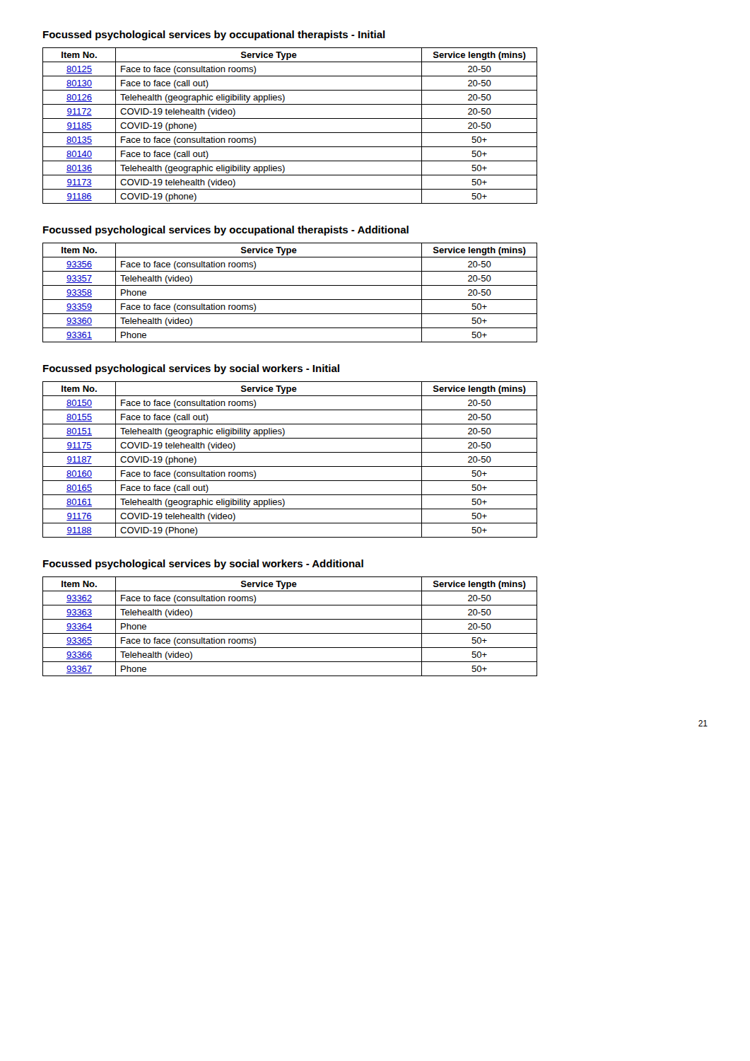Focussed psychological services by occupational therapists - Initial
| Item No. | Service Type | Service length (mins) |
| --- | --- | --- |
| 80125 | Face to face (consultation rooms) | 20-50 |
| 80130 | Face to face (call out) | 20-50 |
| 80126 | Telehealth (geographic eligibility applies) | 20-50 |
| 91172 | COVID-19 telehealth (video) | 20-50 |
| 91185 | COVID-19 (phone) | 20-50 |
| 80135 | Face to face (consultation rooms) | 50+ |
| 80140 | Face to face (call out) | 50+ |
| 80136 | Telehealth (geographic eligibility applies) | 50+ |
| 91173 | COVID-19 telehealth (video) | 50+ |
| 91186 | COVID-19 (phone) | 50+ |
Focussed psychological services by occupational therapists - Additional
| Item No. | Service Type | Service length (mins) |
| --- | --- | --- |
| 93356 | Face to face (consultation rooms) | 20-50 |
| 93357 | Telehealth (video) | 20-50 |
| 93358 | Phone | 20-50 |
| 93359 | Face to face (consultation rooms) | 50+ |
| 93360 | Telehealth (video) | 50+ |
| 93361 | Phone | 50+ |
Focussed psychological services by social workers - Initial
| Item No. | Service Type | Service length (mins) |
| --- | --- | --- |
| 80150 | Face to face (consultation rooms) | 20-50 |
| 80155 | Face to face (call out) | 20-50 |
| 80151 | Telehealth (geographic eligibility applies) | 20-50 |
| 91175 | COVID-19 telehealth (video) | 20-50 |
| 91187 | COVID-19 (phone) | 20-50 |
| 80160 | Face to face (consultation rooms) | 50+ |
| 80165 | Face to face (call out) | 50+ |
| 80161 | Telehealth (geographic eligibility applies) | 50+ |
| 91176 | COVID-19 telehealth (video) | 50+ |
| 91188 | COVID-19 (Phone) | 50+ |
Focussed psychological services by social workers - Additional
| Item No. | Service Type | Service length (mins) |
| --- | --- | --- |
| 93362 | Face to face (consultation rooms) | 20-50 |
| 93363 | Telehealth (video) | 20-50 |
| 93364 | Phone | 20-50 |
| 93365 | Face to face (consultation rooms) | 50+ |
| 93366 | Telehealth (video) | 50+ |
| 93367 | Phone | 50+ |
21